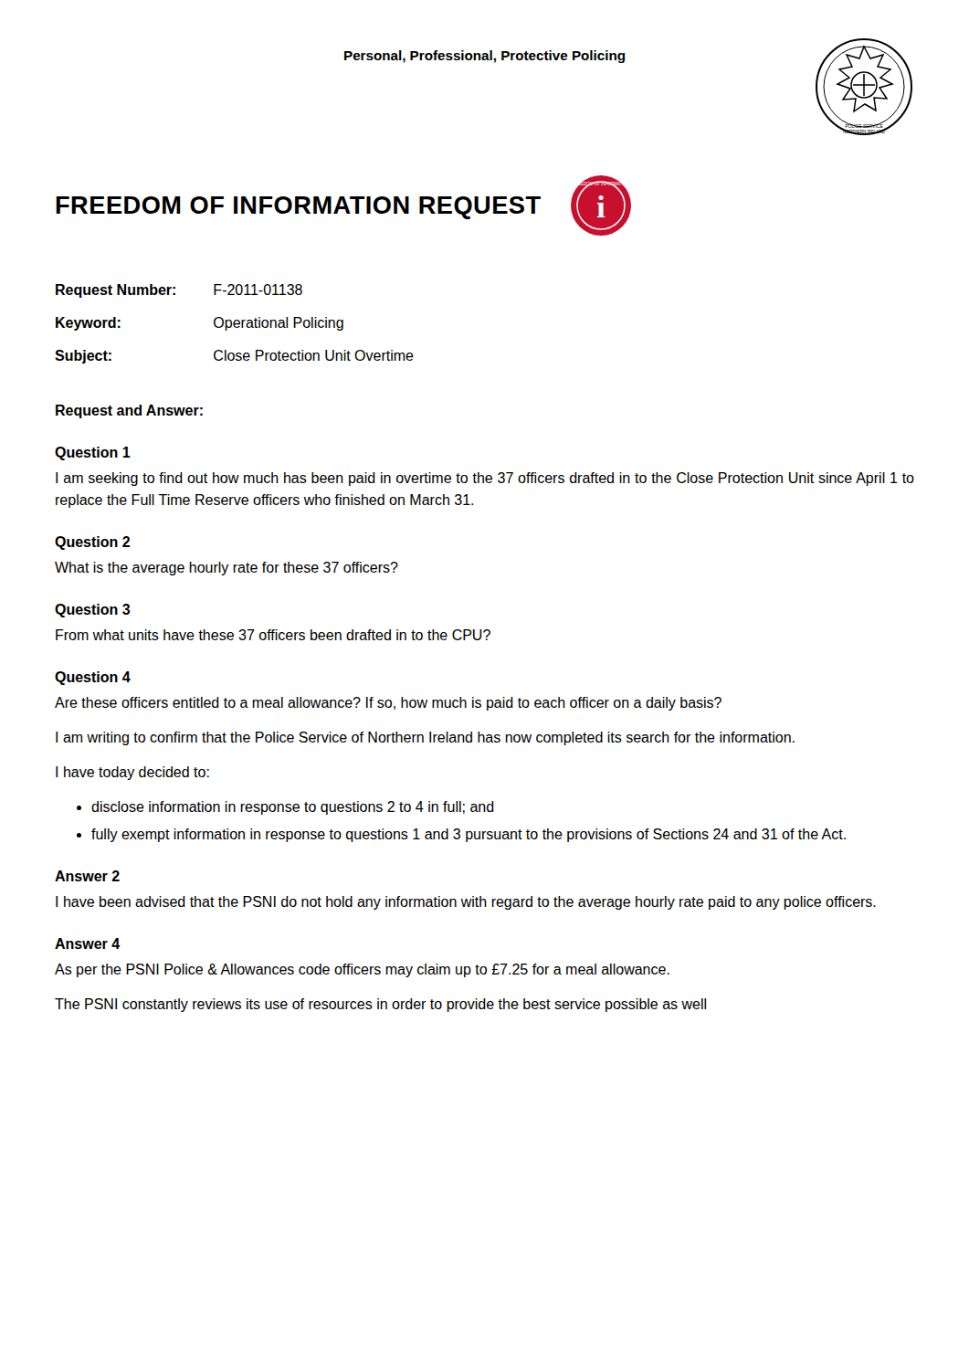Personal, Professional, Protective Policing
POLICE SERVICE NORTHERN IRELAND
FREEDOM OF INFORMATION REQUEST
i FREEDOM OF INFORMATION
| Request Number: | F-2011-01138 |
| Keyword: | Operational Policing |
| Subject: | Close Protection Unit Overtime |
Request and Answer:
Question 1
I am seeking to find out how much has been paid in overtime to the 37 officers drafted in to the Close Protection Unit since April 1 to replace the Full Time Reserve officers who finished on March 31.
Question 2
What is the average hourly rate for these 37 officers?
Question 3
From what units have these 37 officers been drafted in to the CPU?
Question 4
Are these officers entitled to a meal allowance? If so, how much is paid to each officer on a daily basis?
I am writing to confirm that the Police Service of Northern Ireland has now completed its search for the information.
I have today decided to:
disclose information in response to questions 2 to 4 in full; and
fully exempt information in response to questions 1 and 3 pursuant to the provisions of Sections 24 and 31 of the Act.
Answer 2
I have been advised that the PSNI do not hold any information with regard to the average hourly rate paid to any police officers.
Answer 4
As per the PSNI Police & Allowances code officers may claim up to £7.25 for a meal allowance.
The PSNI constantly reviews its use of resources in order to provide the best service possible as well